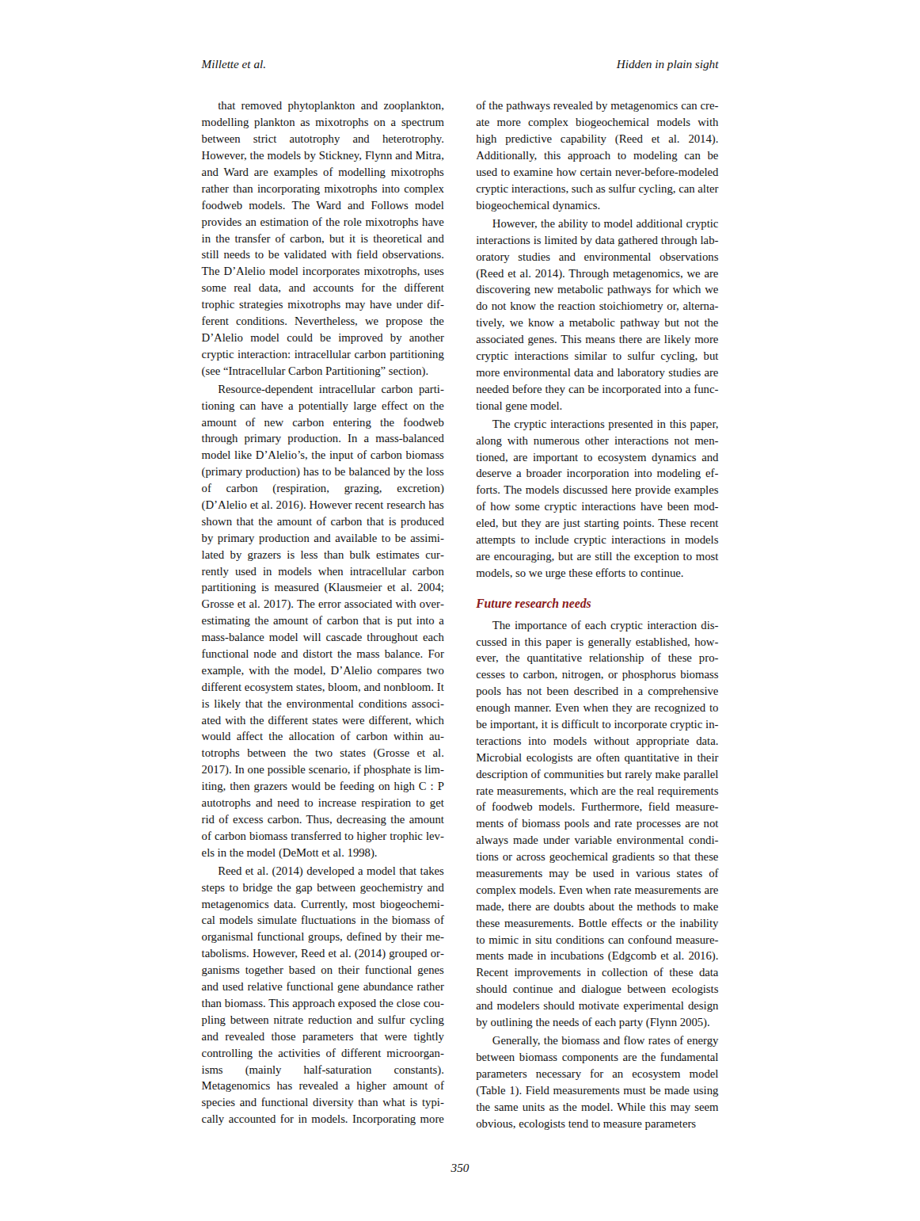Millette et al.
Hidden in plain sight
that removed phytoplankton and zooplankton, modelling plankton as mixotrophs on a spectrum between strict autotrophy and heterotrophy. However, the models by Stickney, Flynn and Mitra, and Ward are examples of modelling mixotrophs rather than incorporating mixotrophs into complex foodweb models. The Ward and Follows model provides an estimation of the role mixotrophs have in the transfer of carbon, but it is theoretical and still needs to be validated with field observations. The D’Alelio model incorporates mixotrophs, uses some real data, and accounts for the different trophic strategies mixotrophs may have under different conditions. Nevertheless, we propose the D’Alelio model could be improved by another cryptic interaction: intracellular carbon partitioning (see “Intracellular Carbon Partitioning” section).
Resource-dependent intracellular carbon partitioning can have a potentially large effect on the amount of new carbon entering the foodweb through primary production. In a mass-balanced model like D’Alelio’s, the input of carbon biomass (primary production) has to be balanced by the loss of carbon (respiration, grazing, excretion) (D’Alelio et al. 2016). However recent research has shown that the amount of carbon that is produced by primary production and available to be assimilated by grazers is less than bulk estimates currently used in models when intracellular carbon partitioning is measured (Klausmeier et al. 2004; Grosse et al. 2017). The error associated with overestimating the amount of carbon that is put into a mass-balance model will cascade throughout each functional node and distort the mass balance. For example, with the model, D’Alelio compares two different ecosystem states, bloom, and nonbloom. It is likely that the environmental conditions associated with the different states were different, which would affect the allocation of carbon within autotrophs between the two states (Grosse et al. 2017). In one possible scenario, if phosphate is limiting, then grazers would be feeding on high C : P autotrophs and need to increase respiration to get rid of excess carbon. Thus, decreasing the amount of carbon biomass transferred to higher trophic levels in the model (DeMott et al. 1998).
Reed et al. (2014) developed a model that takes steps to bridge the gap between geochemistry and metagenomics data. Currently, most biogeochemical models simulate fluctuations in the biomass of organismal functional groups, defined by their metabolisms. However, Reed et al. (2014) grouped organisms together based on their functional genes and used relative functional gene abundance rather than biomass. This approach exposed the close coupling between nitrate reduction and sulfur cycling and revealed those parameters that were tightly controlling the activities of different microorganisms (mainly half-saturation constants). Metagenomics has revealed a higher amount of species and functional diversity than what is typically accounted for in models. Incorporating more of the pathways revealed by metagenomics can create more complex biogeochemical models with high predictive capability (Reed et al. 2014). Additionally, this approach to modeling can be used to examine how certain never-before-modeled cryptic interactions, such as sulfur cycling, can alter biogeochemical dynamics.
However, the ability to model additional cryptic interactions is limited by data gathered through laboratory studies and environmental observations (Reed et al. 2014). Through metagenomics, we are discovering new metabolic pathways for which we do not know the reaction stoichiometry or, alternatively, we know a metabolic pathway but not the associated genes. This means there are likely more cryptic interactions similar to sulfur cycling, but more environmental data and laboratory studies are needed before they can be incorporated into a functional gene model.
The cryptic interactions presented in this paper, along with numerous other interactions not mentioned, are important to ecosystem dynamics and deserve a broader incorporation into modeling efforts. The models discussed here provide examples of how some cryptic interactions have been modeled, but they are just starting points. These recent attempts to include cryptic interactions in models are encouraging, but are still the exception to most models, so we urge these efforts to continue.
Future research needs
The importance of each cryptic interaction discussed in this paper is generally established, however, the quantitative relationship of these processes to carbon, nitrogen, or phosphorus biomass pools has not been described in a comprehensive enough manner. Even when they are recognized to be important, it is difficult to incorporate cryptic interactions into models without appropriate data. Microbial ecologists are often quantitative in their description of communities but rarely make parallel rate measurements, which are the real requirements of foodweb models. Furthermore, field measurements of biomass pools and rate processes are not always made under variable environmental conditions or across geochemical gradients so that these measurements may be used in various states of complex models. Even when rate measurements are made, there are doubts about the methods to make these measurements. Bottle effects or the inability to mimic in situ conditions can confound measurements made in incubations (Edgcomb et al. 2016). Recent improvements in collection of these data should continue and dialogue between ecologists and modelers should motivate experimental design by outlining the needs of each party (Flynn 2005).
Generally, the biomass and flow rates of energy between biomass components are the fundamental parameters necessary for an ecosystem model (Table 1). Field measurements must be made using the same units as the model. While this may seem obvious, ecologists tend to measure parameters
350